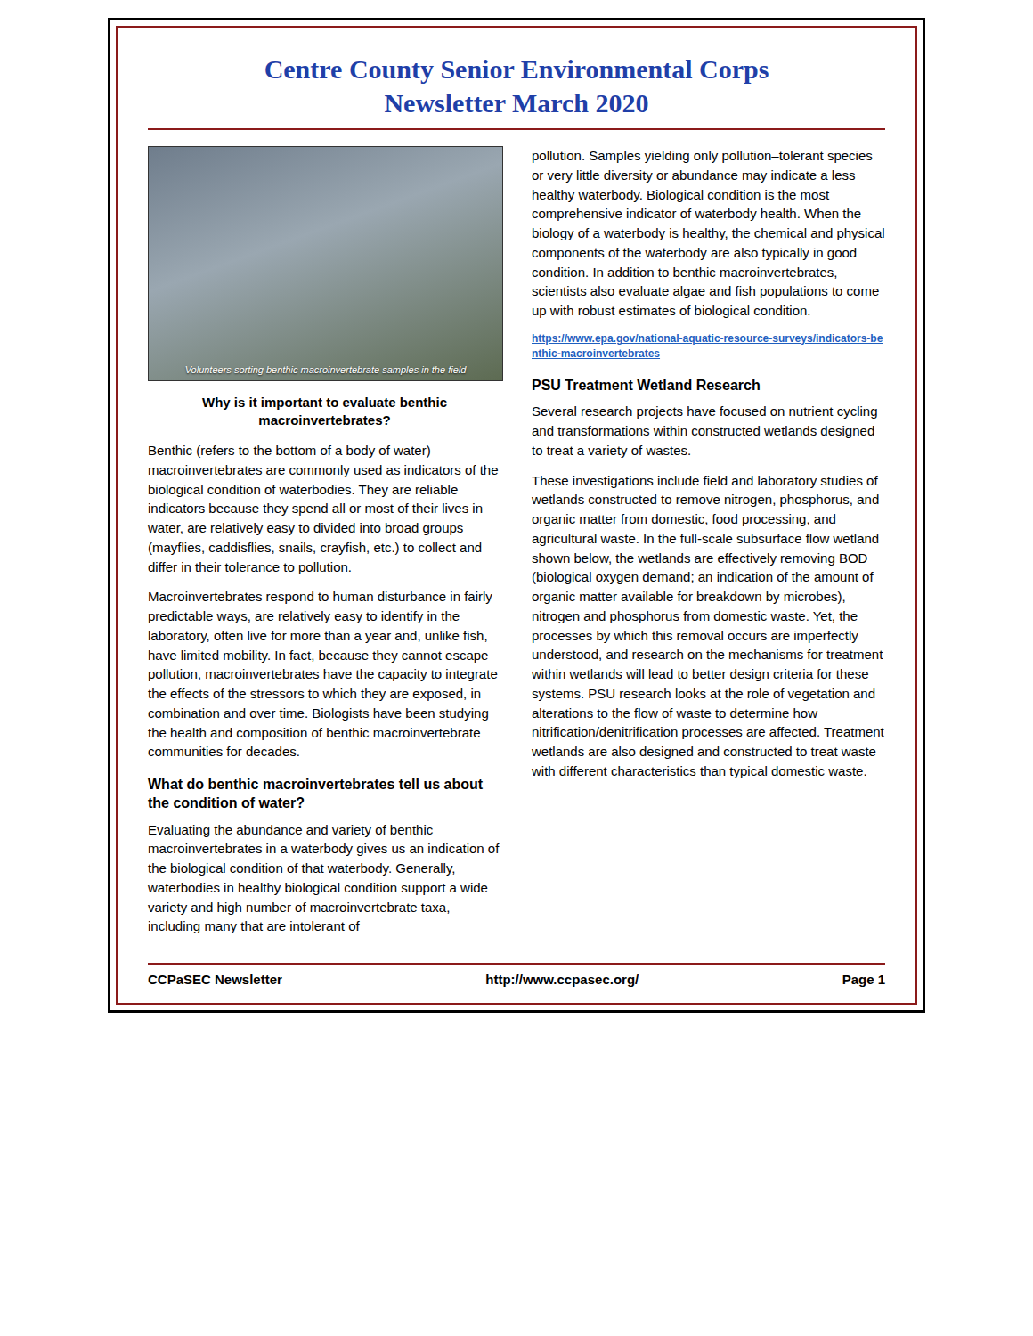Centre County Senior Environmental Corps
Newsletter March 2020
Volunteers sorting benthic macroinvertebrate samples in the field
Why is it important to evaluate benthic macroinvertebrates?
Benthic (refers to the bottom of a body of water) macroinvertebrates are commonly used as indicators of the biological condition of waterbodies. They are reliable indicators because they spend all or most of their lives in water, are relatively easy to divided into broad groups (mayflies, caddisflies, snails, crayfish, etc.) to collect and differ in their tolerance to pollution.
Macroinvertebrates respond to human disturbance in fairly predictable ways, are relatively easy to identify in the laboratory, often live for more than a year and, unlike fish, have limited mobility. In fact, because they cannot escape pollution, macroinvertebrates have the capacity to integrate the effects of the stressors to which they are exposed, in combination and over time. Biologists have been studying the health and composition of benthic macroinvertebrate communities for decades.
What do benthic macroinvertebrates tell us about the condition of water?
Evaluating the abundance and variety of benthic macroinvertebrates in a waterbody gives us an indication of the biological condition of that waterbody. Generally, waterbodies in healthy biological condition support a wide variety and high number of macroinvertebrate taxa, including many that are intolerant of
pollution. Samples yielding only pollution–tolerant species or very little diversity or abundance may indicate a less healthy waterbody. Biological condition is the most comprehensive indicator of waterbody health. When the biology of a waterbody is healthy, the chemical and physical components of the waterbody are also typically in good condition. In addition to benthic macroinvertebrates, scientists also evaluate algae and fish populations to come up with robust estimates of biological condition.
https://www.epa.gov/national-aquatic-resource-surveys/indicators-benthic-macroinvertebrates
PSU Treatment Wetland Research
Several research projects have focused on nutrient cycling and transformations within constructed wetlands designed to treat a variety of wastes.
These investigations include field and laboratory studies of wetlands constructed to remove nitrogen, phosphorus, and organic matter from domestic, food processing, and agricultural waste. In the full-scale subsurface flow wetland shown below, the wetlands are effectively removing BOD (biological oxygen demand; an indication of the amount of organic matter available for breakdown by microbes), nitrogen and phosphorus from domestic waste. Yet, the processes by which this removal occurs are imperfectly understood, and research on the mechanisms for treatment within wetlands will lead to better design criteria for these systems. PSU research looks at the role of vegetation and alterations to the flow of waste to determine how nitrification/denitrification processes are affected. Treatment wetlands are also designed and constructed to treat waste with different characteristics than typical domestic waste.
CCPaSEC Newsletter
http://www.ccpasec.org/
Page 1